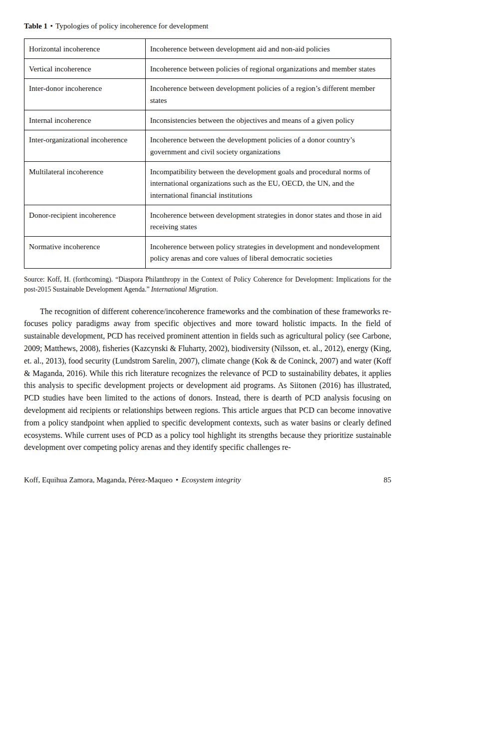Table 1•Typologies of policy incoherence for development
| Horizontal incoherence | Incoherence between development aid and non-aid policies |
| Vertical incoherence | Incoherence between policies of regional organizations and member states |
| Inter-donor incoherence | Incoherence between development policies of a region’s different member states |
| Internal incoherence | Inconsistencies between the objectives and means of a given policy |
| Inter-organizational incoherence | Incoherence between the development policies of a donor country’s government and civil society organizations |
| Multilateral incoherence | Incompatibility between the development goals and procedural norms of international organizations such as the EU, OECD, the UN, and the international financial institutions |
| Donor-recipient incoherence | Incoherence between development strategies in donor states and those in aid receiving states |
| Normative incoherence | Incoherence between policy strategies in development and nondevelopment policy arenas and core values of liberal democratic societies |
Source: Koff, H. (forthcoming). “Diaspora Philanthropy in the Context of Policy Coherence for Development: Implications for the post-2015 Sustainable Development Agenda.” International Migration.
The recognition of different coherence/incoherence frameworks and the combination of these frameworks re-focuses policy paradigms away from specific objectives and more toward holistic impacts. In the field of sustainable development, PCD has received prominent attention in fields such as agricultural policy (see Carbone, 2009; Matthews, 2008), fisheries (Kazcynski & Fluharty, 2002), biodiversity (Nilsson, et. al., 2012), energy (King, et. al., 2013), food security (Lundstrom Sarelin, 2007), climate change (Kok & de Coninck, 2007) and water (Koff & Maganda, 2016). While this rich literature recognizes the relevance of PCD to sustainability debates, it applies this analysis to specific development projects or development aid programs. As Siitonen (2016) has illustrated, PCD studies have been limited to the actions of donors. Instead, there is dearth of PCD analysis focusing on development aid recipients or relationships between regions. This article argues that PCD can become innovative from a policy standpoint when applied to specific development contexts, such as water basins or clearly defined ecosystems. While current uses of PCD as a policy tool highlight its strengths because they prioritize sustainable development over competing policy arenas and they identify specific challenges re-
Koff, Equihua Zamora, Maganda, Pérez-Maqueo•Ecosystem integrity
85